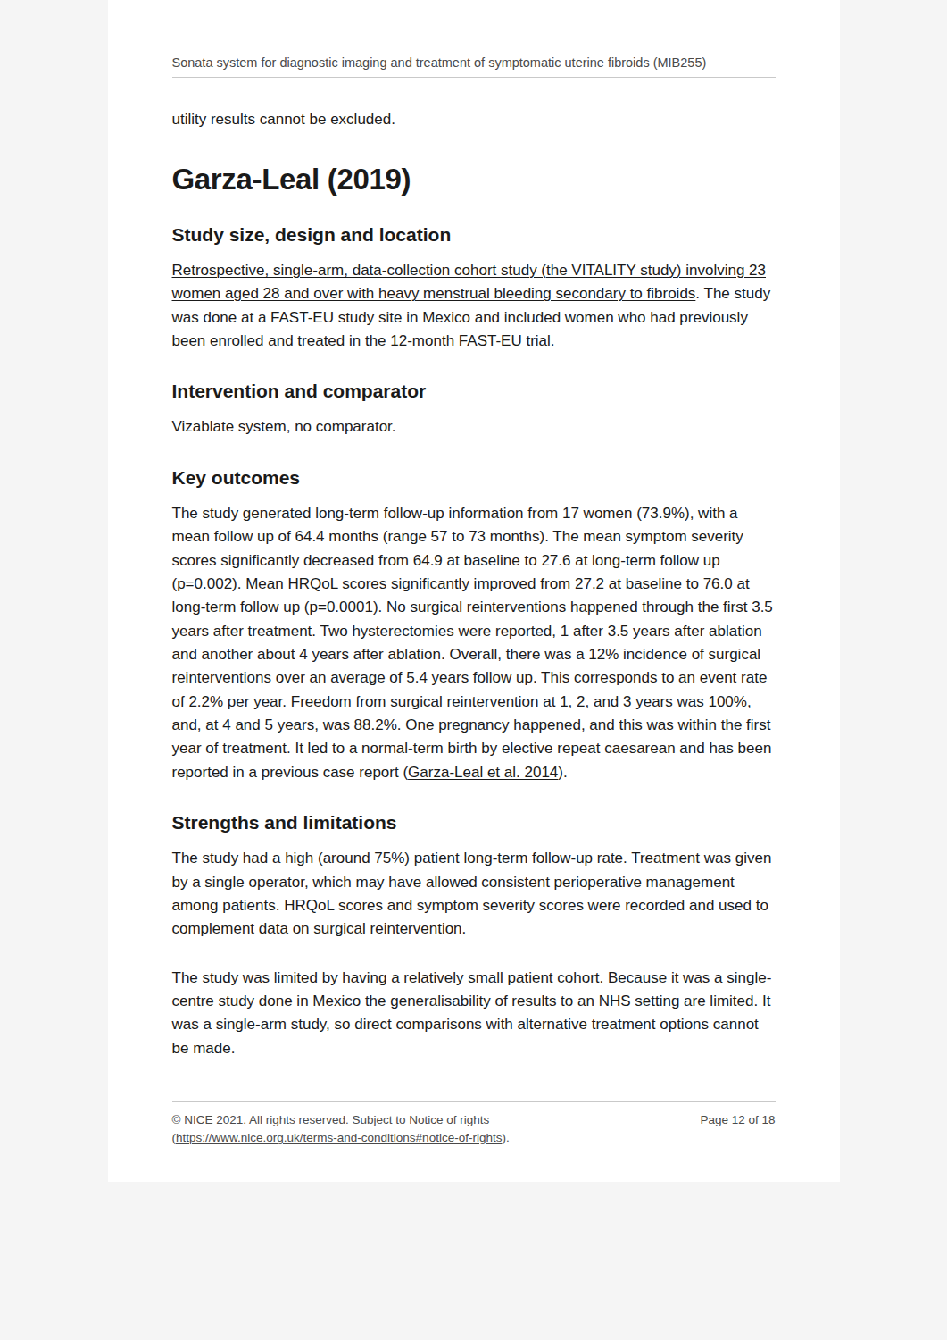Sonata system for diagnostic imaging and treatment of symptomatic uterine fibroids (MIB255)
utility results cannot be excluded.
Garza-Leal (2019)
Study size, design and location
Retrospective, single-arm, data-collection cohort study (the VITALITY study) involving 23 women aged 28 and over with heavy menstrual bleeding secondary to fibroids. The study was done at a FAST-EU study site in Mexico and included women who had previously been enrolled and treated in the 12-month FAST-EU trial.
Intervention and comparator
Vizablate system, no comparator.
Key outcomes
The study generated long-term follow-up information from 17 women (73.9%), with a mean follow up of 64.4 months (range 57 to 73 months). The mean symptom severity scores significantly decreased from 64.9 at baseline to 27.6 at long-term follow up (p=0.002). Mean HRQoL scores significantly improved from 27.2 at baseline to 76.0 at long-term follow up (p=0.0001). No surgical reinterventions happened through the first 3.5 years after treatment. Two hysterectomies were reported, 1 after 3.5 years after ablation and another about 4 years after ablation. Overall, there was a 12% incidence of surgical reinterventions over an average of 5.4 years follow up. This corresponds to an event rate of 2.2% per year. Freedom from surgical reintervention at 1, 2, and 3 years was 100%, and, at 4 and 5 years, was 88.2%. One pregnancy happened, and this was within the first year of treatment. It led to a normal-term birth by elective repeat caesarean and has been reported in a previous case report (Garza-Leal et al. 2014).
Strengths and limitations
The study had a high (around 75%) patient long-term follow-up rate. Treatment was given by a single operator, which may have allowed consistent perioperative management among patients. HRQoL scores and symptom severity scores were recorded and used to complement data on surgical reintervention.
The study was limited by having a relatively small patient cohort. Because it was a single-centre study done in Mexico the generalisability of results to an NHS setting are limited. It was a single-arm study, so direct comparisons with alternative treatment options cannot be made.
© NICE 2021. All rights reserved. Subject to Notice of rights (https://www.nice.org.uk/terms-and-conditions#notice-of-rights).
Page 12 of 18